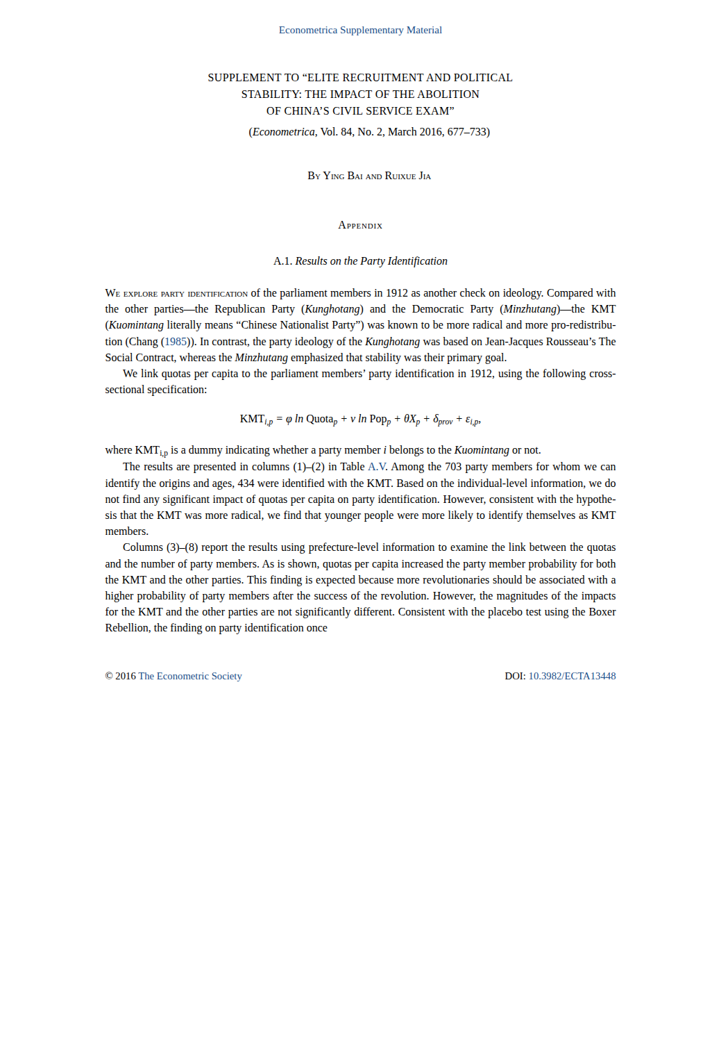Econometrica Supplementary Material
Supplement to “Elite Recruitment and Political
Stability: The Impact of the Abolition
of China’s Civil Service Exam”
(Econometrica, Vol. 84, No. 2, March 2016, 677–733)
By Ying Bai and Ruixue Jia
Appendix
A.1. Results on the Party Identification
We explore party identification of the parliament members in 1912 as another check on ideology. Compared with the other parties—the Republican Party (Kunghotang) and the Democratic Party (Minzhutang)—the KMT (Kuomintang literally means “Chinese Nationalist Party”) was known to be more radical and more pro-redistribution (Chang (1985)). In contrast, the party ideology of the Kunghotang was based on Jean-Jacques Rousseau’s The Social Contract, whereas the Minzhutang emphasized that stability was their primary goal.
We link quotas per capita to the parliament members’ party identification in 1912, using the following cross-sectional specification:
KMTi,p = φ ln Quotap + ν ln Popp + θXp + δprov + εi,p,
where KMTi,p is a dummy indicating whether a party member i belongs to the Kuomintang or not.
The results are presented in columns (1)–(2) in Table A.V. Among the 703 party members for whom we can identify the origins and ages, 434 were identified with the KMT. Based on the individual-level information, we do not find any significant impact of quotas per capita on party identification. However, consistent with the hypothesis that the KMT was more radical, we find that younger people were more likely to identify themselves as KMT members.
Columns (3)–(8) report the results using prefecture-level information to examine the link between the quotas and the number of party members. As is shown, quotas per capita increased the party member probability for both the KMT and the other parties. This finding is expected because more revolutionaries should be associated with a higher probability of party members after the success of the revolution. However, the magnitudes of the impacts for the KMT and the other parties are not significantly different. Consistent with the placebo test using the Boxer Rebellion, the finding on party identification once
© 2016 The Econometric Society DOI: 10.3982/ECTA13448